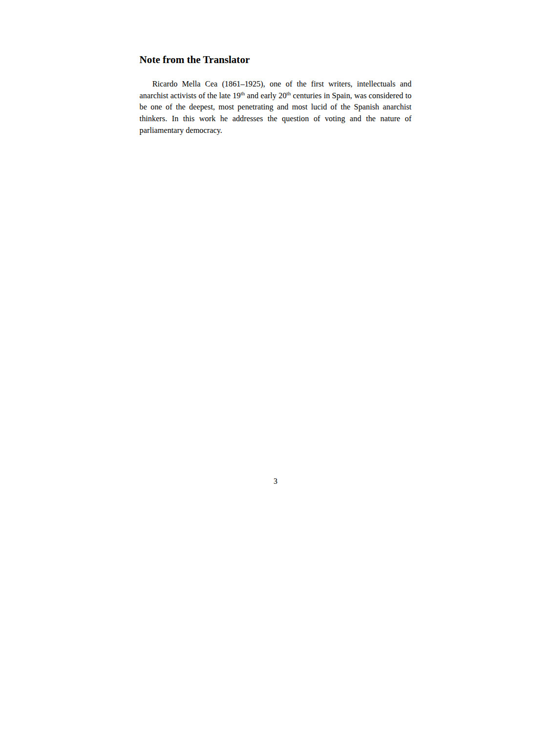Note from the Translator
Ricardo Mella Cea (1861–1925), one of the first writers, intellectuals and anarchist activists of the late 19th and early 20th centuries in Spain, was considered to be one of the deepest, most penetrating and most lucid of the Spanish anarchist thinkers. In this work he addresses the question of voting and the nature of parliamentary democracy.
3